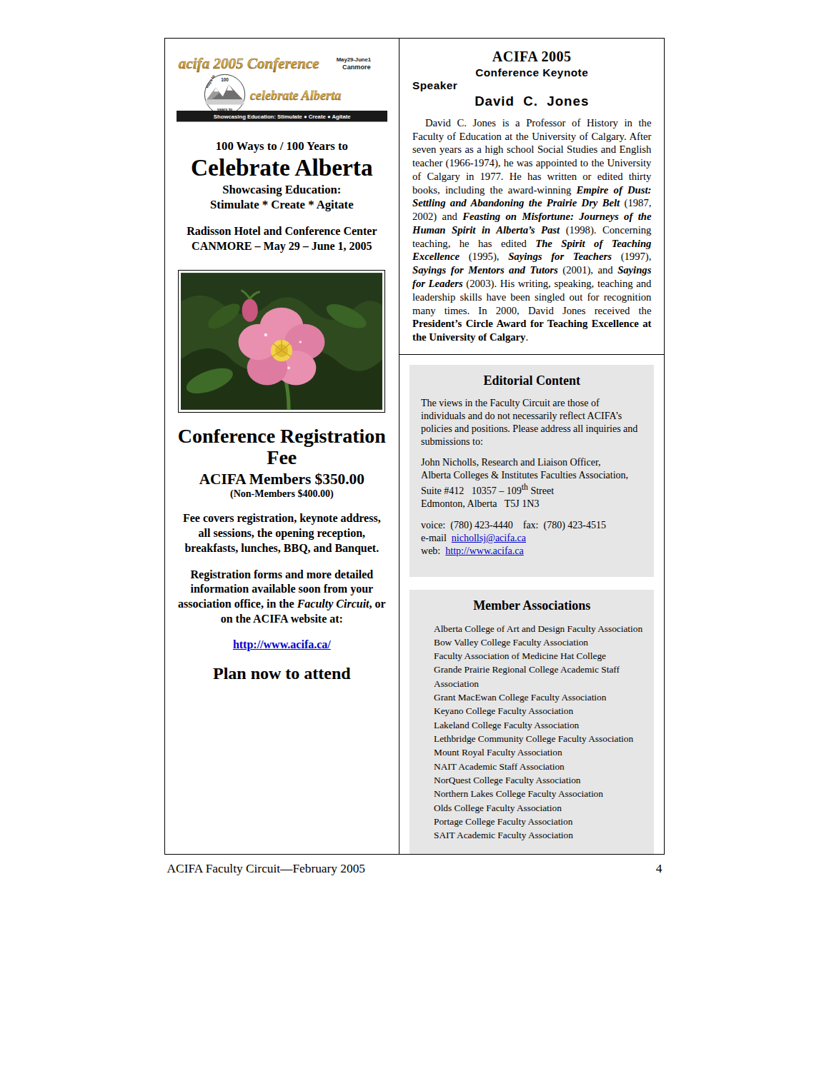acifa 2005 Conference May29-June1 Canmore 100 years to ways to celebrate Alberta Showcasing Education: Stimulate ● Create ● Agitate
100 Ways to / 100 Years to
Celebrate Alberta
Showcasing Education:
Stimulate * Create * Agitate
Radisson Hotel and Conference Center
CANMORE – May 29 – June 1, 2005
Conference Registration Fee
ACIFA Members $350.00
(Non-Members $400.00)
Fee covers registration, keynote address, all sessions, the opening reception, breakfasts, lunches, BBQ, and Banquet.
Registration forms and more detailed information available soon from your association office, in the Faculty Circuit, or on the ACIFA website at:
http://www.acifa.ca/
Plan now to attend
ACIFA 2005
Conference Keynote
Speaker
David C. Jones
David C. Jones is a Professor of History in the Faculty of Education at the University of Calgary. After seven years as a high school Social Studies and English teacher (1966-1974), he was appointed to the University of Calgary in 1977. He has written or edited thirty books, including the award-winning Empire of Dust: Settling and Abandoning the Prairie Dry Belt (1987, 2002) and Feasting on Misfortune: Journeys of the Human Spirit in Alberta’s Past (1998). Concerning teaching, he has edited The Spirit of Teaching Excellence (1995), Sayings for Teachers (1997), Sayings for Mentors and Tutors (2001), and Sayings for Leaders (2003). His writing, speaking, teaching and leadership skills have been singled out for recognition many times. In 2000, David Jones received the President’s Circle Award for Teaching Excellence at the University of Calgary.
Editorial Content
The views in the Faculty Circuit are those of individuals and do not necessarily reflect ACIFA’s policies and positions. Please address all inquiries and submissions to:
John Nicholls, Research and Liaison Officer,
Alberta Colleges & Institutes Faculties Association,
Suite #412 10357 – 109th Street
Edmonton, Alberta T5J 1N3
voice: (780) 423-4440 fax: (780) 423-4515
e-mail nichollsj@acifa.ca
web: http://www.acifa.ca
Member Associations
Alberta College of Art and Design Faculty Association
Bow Valley College Faculty Association
Faculty Association of Medicine Hat College
Grande Prairie Regional College Academic Staff Association
Grant MacEwan College Faculty Association
Keyano College Faculty Association
Lakeland College Faculty Association
Lethbridge Community College Faculty Association
Mount Royal Faculty Association
NAIT Academic Staff Association
NorQuest College Faculty Association
Northern Lakes College Faculty Association
Olds College Faculty Association
Portage College Faculty Association
SAIT Academic Faculty Association
ACIFA Faculty Circuit—February 2005
4